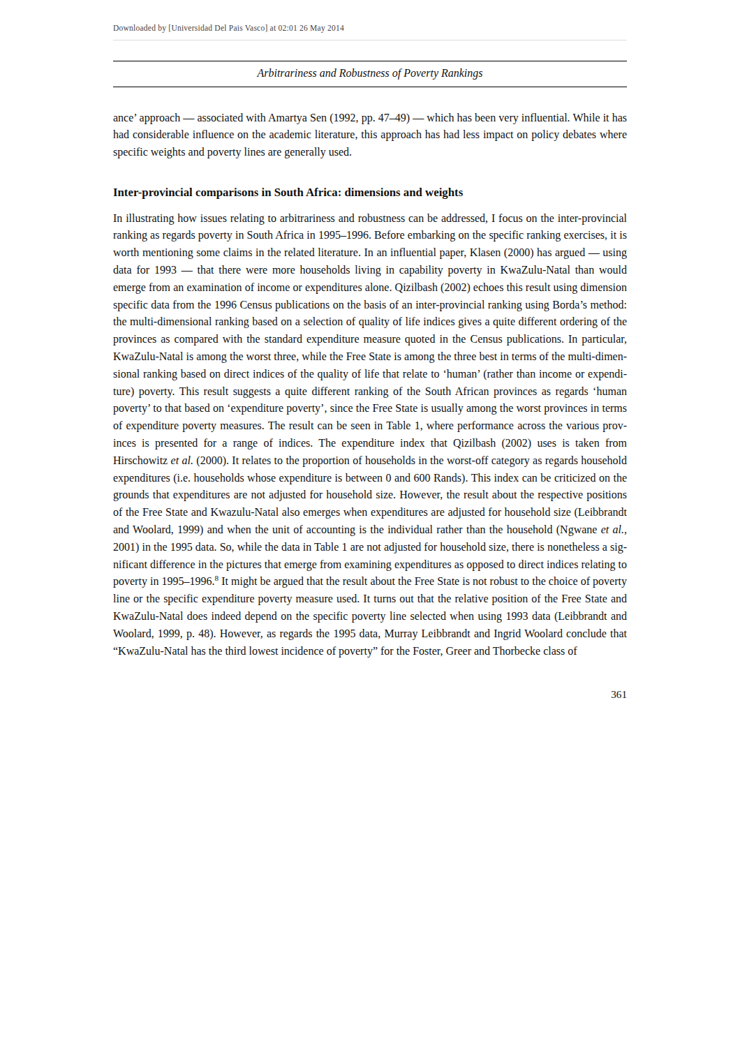Downloaded by [Universidad Del Pais Vasco] at 02:01 26 May 2014
Arbitrariness and Robustness of Poverty Rankings
ance’ approach — associated with Amartya Sen (1992, pp. 47–49) — which has been very influential. While it has had considerable influence on the academic literature, this approach has had less impact on policy debates where specific weights and poverty lines are generally used.
Inter-provincial comparisons in South Africa: dimensions and weights
In illustrating how issues relating to arbitrariness and robustness can be addressed, I focus on the inter-provincial ranking as regards poverty in South Africa in 1995–1996. Before embarking on the specific ranking exercises, it is worth mentioning some claims in the related literature. In an influential paper, Klasen (2000) has argued — using data for 1993 — that there were more households living in capability poverty in KwaZulu-Natal than would emerge from an examination of income or expenditures alone. Qizilbash (2002) echoes this result using dimension specific data from the 1996 Census publications on the basis of an inter-provincial ranking using Borda’s method: the multi-dimensional ranking based on a selection of quality of life indices gives a quite different ordering of the provinces as compared with the standard expenditure measure quoted in the Census publications. In particular, KwaZulu-Natal is among the worst three, while the Free State is among the three best in terms of the multi-dimensional ranking based on direct indices of the quality of life that relate to ‘human’ (rather than income or expenditure) poverty. This result suggests a quite different ranking of the South African provinces as regards ‘human poverty’ to that based on ‘expenditure poverty’, since the Free State is usually among the worst provinces in terms of expenditure poverty measures. The result can be seen in Table 1, where performance across the various provinces is presented for a range of indices. The expenditure index that Qizilbash (2002) uses is taken from Hirschowitz et al. (2000). It relates to the proportion of households in the worst-off category as regards household expenditures (i.e. households whose expenditure is between 0 and 600 Rands). This index can be criticized on the grounds that expenditures are not adjusted for household size. However, the result about the respective positions of the Free State and Kwazulu-Natal also emerges when expenditures are adjusted for household size (Leibbrandt and Woolard, 1999) and when the unit of accounting is the individual rather than the household (Ngwane et al., 2001) in the 1995 data. So, while the data in Table 1 are not adjusted for household size, there is nonetheless a significant difference in the pictures that emerge from examining expenditures as opposed to direct indices relating to poverty in 1995–1996.8 It might be argued that the result about the Free State is not robust to the choice of poverty line or the specific expenditure poverty measure used. It turns out that the relative position of the Free State and KwaZulu-Natal does indeed depend on the specific poverty line selected when using 1993 data (Leibbrandt and Woolard, 1999, p. 48). However, as regards the 1995 data, Murray Leibbrandt and Ingrid Woolard conclude that “KwaZulu-Natal has the third lowest incidence of poverty” for the Foster, Greer and Thorbecke class of
361